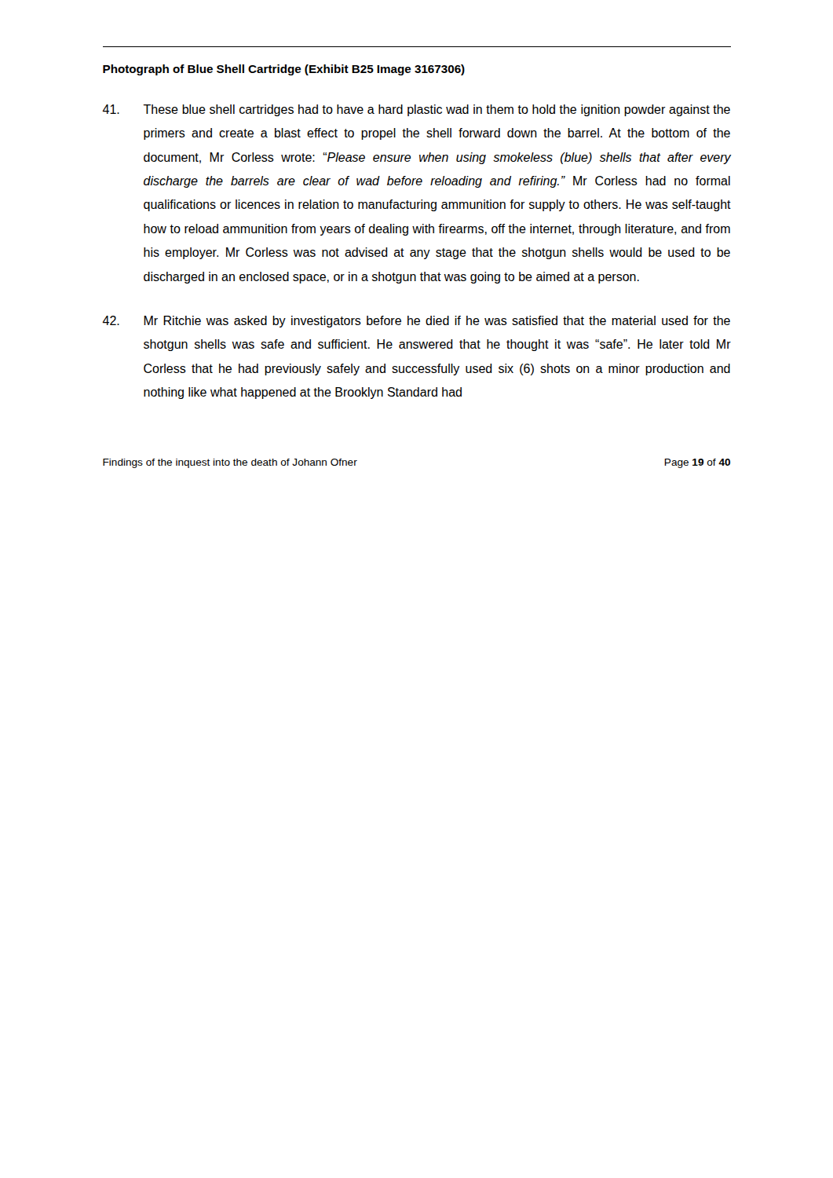Photograph of Blue Shell Cartridge (Exhibit B25 Image 3167306)
41. These blue shell cartridges had to have a hard plastic wad in them to hold the ignition powder against the primers and create a blast effect to propel the shell forward down the barrel. At the bottom of the document, Mr Corless wrote: “Please ensure when using smokeless (blue) shells that after every discharge the barrels are clear of wad before reloading and refiring.” Mr Corless had no formal qualifications or licences in relation to manufacturing ammunition for supply to others. He was self-taught how to reload ammunition from years of dealing with firearms, off the internet, through literature, and from his employer. Mr Corless was not advised at any stage that the shotgun shells would be used to be discharged in an enclosed space, or in a shotgun that was going to be aimed at a person.
42. Mr Ritchie was asked by investigators before he died if he was satisfied that the material used for the shotgun shells was safe and sufficient. He answered that he thought it was “safe”. He later told Mr Corless that he had previously safely and successfully used six (6) shots on a minor production and nothing like what happened at the Brooklyn Standard had
Findings of the inquest into the death of Johann Ofner
Page 19 of 40